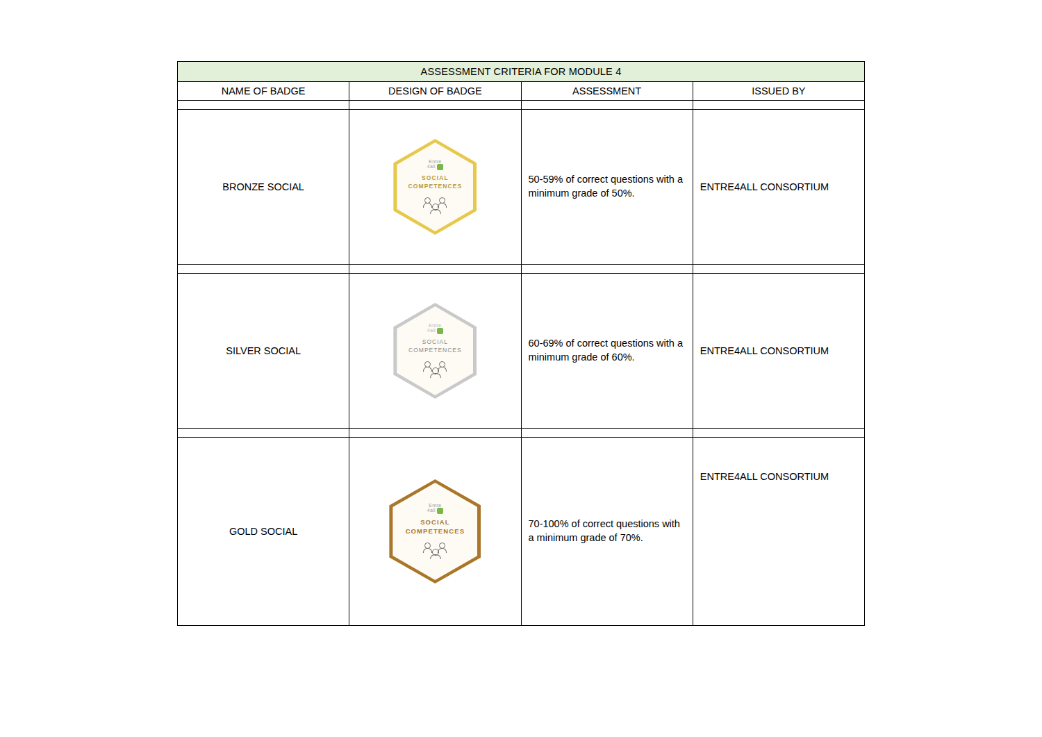| ASSESSMENT CRITERIA FOR MODULE 4 |
| NAME OF BADGE | DESIGN OF BADGE | ASSESSMENT | ISSUED BY |
| BRONZE SOCIAL | Entre 4all SOCIAL COMPETENCES | 50-59% of correct questions with a minimum grade of 50%. | ENTRE4ALL CONSORTIUM |
| SILVER SOCIAL | Entre 4all SOCIAL COMPETENCES | 60-69% of correct questions with a minimum grade of 60%. | ENTRE4ALL CONSORTIUM |
| GOLD SOCIAL | Entre 4all SOCIAL COMPETENCES | 70-100% of correct questions with a minimum grade of 70%. | ENTRE4ALL CONSORTIUM |